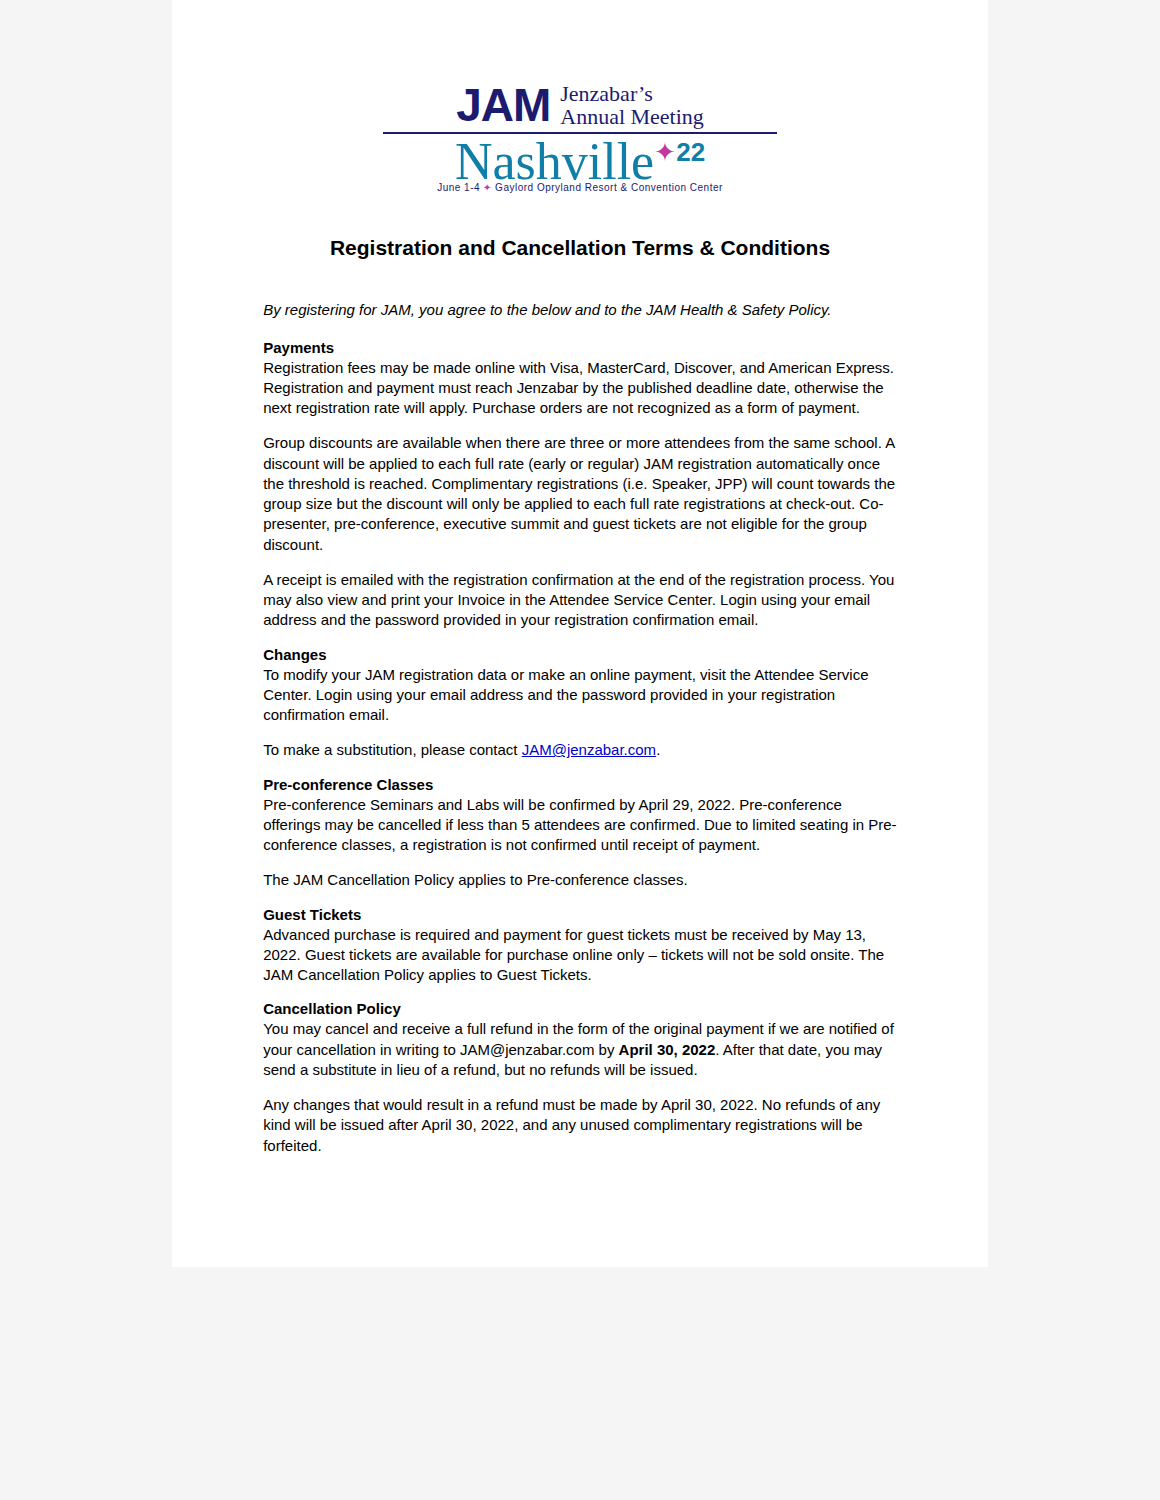JAM
Jenzabar’s Annual Meeting
Nashville✦22
June 1-4 ✦ Gaylord Opryland Resort & Convention Center
Registration and Cancellation Terms & Conditions
By registering for JAM, you agree to the below and to the JAM Health & Safety Policy.
Payments
Registration fees may be made online with Visa, MasterCard, Discover, and American Express. Registration and payment must reach Jenzabar by the published deadline date, otherwise the next registration rate will apply. Purchase orders are not recognized as a form of payment.
Group discounts are available when there are three or more attendees from the same school. A discount will be applied to each full rate (early or regular) JAM registration automatically once the threshold is reached. Complimentary registrations (i.e. Speaker, JPP) will count towards the group size but the discount will only be applied to each full rate registrations at check-out. Co-presenter, pre-conference, executive summit and guest tickets are not eligible for the group discount.
A receipt is emailed with the registration confirmation at the end of the registration process. You may also view and print your Invoice in the Attendee Service Center. Login using your email address and the password provided in your registration confirmation email.
Changes
To modify your JAM registration data or make an online payment, visit the Attendee Service Center. Login using your email address and the password provided in your registration confirmation email.
To make a substitution, please contact JAM@jenzabar.com.
Pre-conference Classes
Pre-conference Seminars and Labs will be confirmed by April 29, 2022. Pre-conference offerings may be cancelled if less than 5 attendees are confirmed. Due to limited seating in Pre-conference classes, a registration is not confirmed until receipt of payment.
The JAM Cancellation Policy applies to Pre-conference classes.
Guest Tickets
Advanced purchase is required and payment for guest tickets must be received by May 13, 2022. Guest tickets are available for purchase online only – tickets will not be sold onsite. The JAM Cancellation Policy applies to Guest Tickets.
Cancellation Policy
You may cancel and receive a full refund in the form of the original payment if we are notified of your cancellation in writing to JAM@jenzabar.com by April 30, 2022. After that date, you may send a substitute in lieu of a refund, but no refunds will be issued.
Any changes that would result in a refund must be made by April 30, 2022. No refunds of any kind will be issued after April 30, 2022, and any unused complimentary registrations will be forfeited.